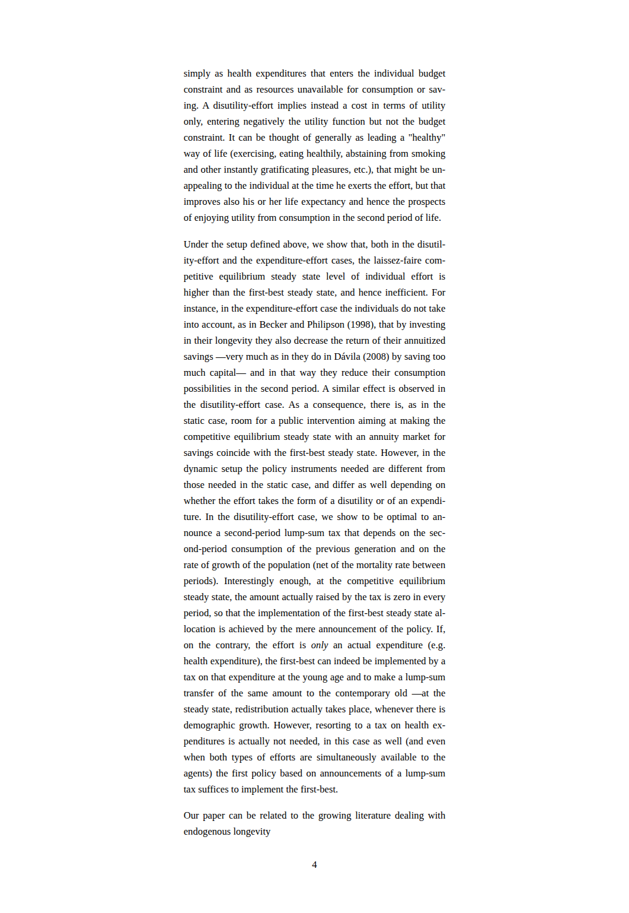simply as health expenditures that enters the individual budget constraint and as resources unavailable for consumption or saving. A disutility-effort implies instead a cost in terms of utility only, entering negatively the utility function but not the budget constraint. It can be thought of generally as leading a "healthy" way of life (exercising, eating healthily, abstaining from smoking and other instantly gratificating pleasures, etc.), that might be unappealing to the individual at the time he exerts the effort, but that improves also his or her life expectancy and hence the prospects of enjoying utility from consumption in the second period of life.
Under the setup defined above, we show that, both in the disutility-effort and the expenditure-effort cases, the laissez-faire competitive equilibrium steady state level of individual effort is higher than the first-best steady state, and hence inefficient. For instance, in the expenditure-effort case the individuals do not take into account, as in Becker and Philipson (1998), that by investing in their longevity they also decrease the return of their annuitized savings —very much as in they do in Dávila (2008) by saving too much capital— and in that way they reduce their consumption possibilities in the second period. A similar effect is observed in the disutility-effort case. As a consequence, there is, as in the static case, room for a public intervention aiming at making the competitive equilibrium steady state with an annuity market for savings coincide with the first-best steady state. However, in the dynamic setup the policy instruments needed are different from those needed in the static case, and differ as well depending on whether the effort takes the form of a disutility or of an expenditure. In the disutility-effort case, we show to be optimal to announce a second-period lump-sum tax that depends on the second-period consumption of the previous generation and on the rate of growth of the population (net of the mortality rate between periods). Interestingly enough, at the competitive equilibrium steady state, the amount actually raised by the tax is zero in every period, so that the implementation of the first-best steady state allocation is achieved by the mere announcement of the policy. If, on the contrary, the effort is only an actual expenditure (e.g. health expenditure), the first-best can indeed be implemented by a tax on that expenditure at the young age and to make a lump-sum transfer of the same amount to the contemporary old —at the steady state, redistribution actually takes place, whenever there is demographic growth. However, resorting to a tax on health expenditures is actually not needed, in this case as well (and even when both types of efforts are simultaneously available to the agents) the first policy based on announcements of a lump-sum tax suffices to implement the first-best.
Our paper can be related to the growing literature dealing with endogenous longevity
4